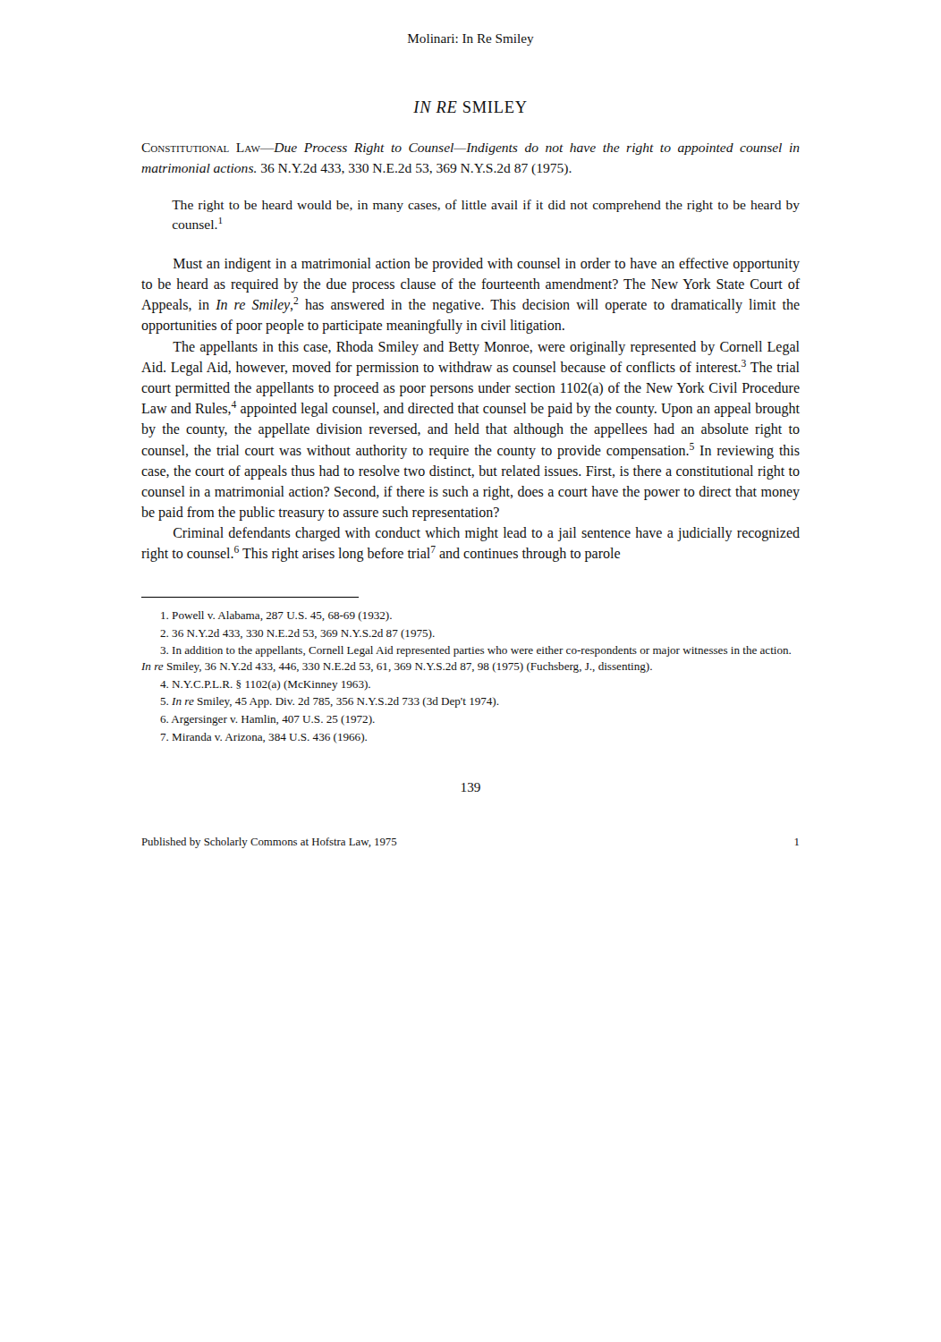Molinari: In Re Smiley
IN RE SMILEY
Constitutional Law—Due Process Right to Counsel—Indigents do not have the right to appointed counsel in matrimonial actions. 36 N.Y.2d 433, 330 N.E.2d 53, 369 N.Y.S.2d 87 (1975).
The right to be heard would be, in many cases, of little avail if it did not comprehend the right to be heard by counsel.1
Must an indigent in a matrimonial action be provided with counsel in order to have an effective opportunity to be heard as required by the due process clause of the fourteenth amendment? The New York State Court of Appeals, in In re Smiley,2 has answered in the negative. This decision will operate to dramatically limit the opportunities of poor people to participate meaningfully in civil litigation.
The appellants in this case, Rhoda Smiley and Betty Monroe, were originally represented by Cornell Legal Aid. Legal Aid, however, moved for permission to withdraw as counsel because of conflicts of interest.3 The trial court permitted the appellants to proceed as poor persons under section 1102(a) of the New York Civil Procedure Law and Rules,4 appointed legal counsel, and directed that counsel be paid by the county. Upon an appeal brought by the county, the appellate division reversed, and held that although the appellees had an absolute right to counsel, the trial court was without authority to require the county to provide compensation.5 In reviewing this case, the court of appeals thus had to resolve two distinct, but related issues. First, is there a constitutional right to counsel in a matrimonial action? Second, if there is such a right, does a court have the power to direct that money be paid from the public treasury to assure such representation?
Criminal defendants charged with conduct which might lead to a jail sentence have a judicially recognized right to counsel.6 This right arises long before trial7 and continues through to parole
1. Powell v. Alabama, 287 U.S. 45, 68-69 (1932).
2. 36 N.Y.2d 433, 330 N.E.2d 53, 369 N.Y.S.2d 87 (1975).
3. In addition to the appellants, Cornell Legal Aid represented parties who were either co-respondents or major witnesses in the action. In re Smiley, 36 N.Y.2d 433, 446, 330 N.E.2d 53, 61, 369 N.Y.S.2d 87, 98 (1975) (Fuchsberg, J., dissenting).
4. N.Y.C.P.L.R. § 1102(a) (McKinney 1963).
5. In re Smiley, 45 App. Div. 2d 785, 356 N.Y.S.2d 733 (3d Dep't 1974).
6. Argersinger v. Hamlin, 407 U.S. 25 (1972).
7. Miranda v. Arizona, 384 U.S. 436 (1966).
139
Published by Scholarly Commons at Hofstra Law, 1975 1